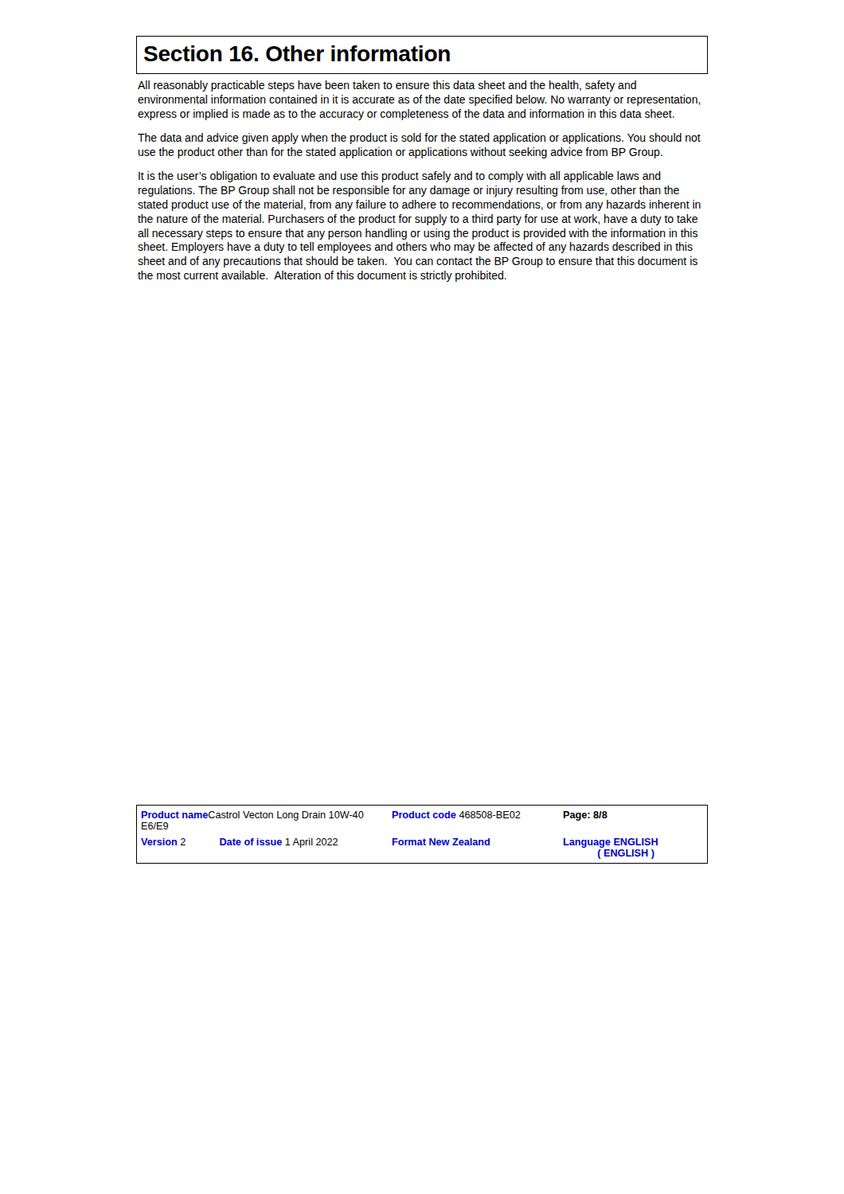Section 16. Other information
All reasonably practicable steps have been taken to ensure this data sheet and the health, safety and environmental information contained in it is accurate as of the date specified below. No warranty or representation, express or implied is made as to the accuracy or completeness of the data and information in this data sheet.
The data and advice given apply when the product is sold for the stated application or applications. You should not use the product other than for the stated application or applications without seeking advice from BP Group.
It is the user’s obligation to evaluate and use this product safely and to comply with all applicable laws and regulations. The BP Group shall not be responsible for any damage or injury resulting from use, other than the stated product use of the material, from any failure to adhere to recommendations, or from any hazards inherent in the nature of the material. Purchasers of the product for supply to a third party for use at work, have a duty to take all necessary steps to ensure that any person handling or using the product is provided with the information in this sheet. Employers have a duty to tell employees and others who may be affected of any hazards described in this sheet and of any precautions that should be taken. You can contact the BP Group to ensure that this document is the most current available. Alteration of this document is strictly prohibited.
| Product name Castrol Vecton Long Drain 10W-40 E6/E9 | Product code 468508-BE02 | Page: 8/8 |
| Version 2 Date of issue 1 April 2022 | Format New Zealand | Language ENGLISH ( ENGLISH ) |